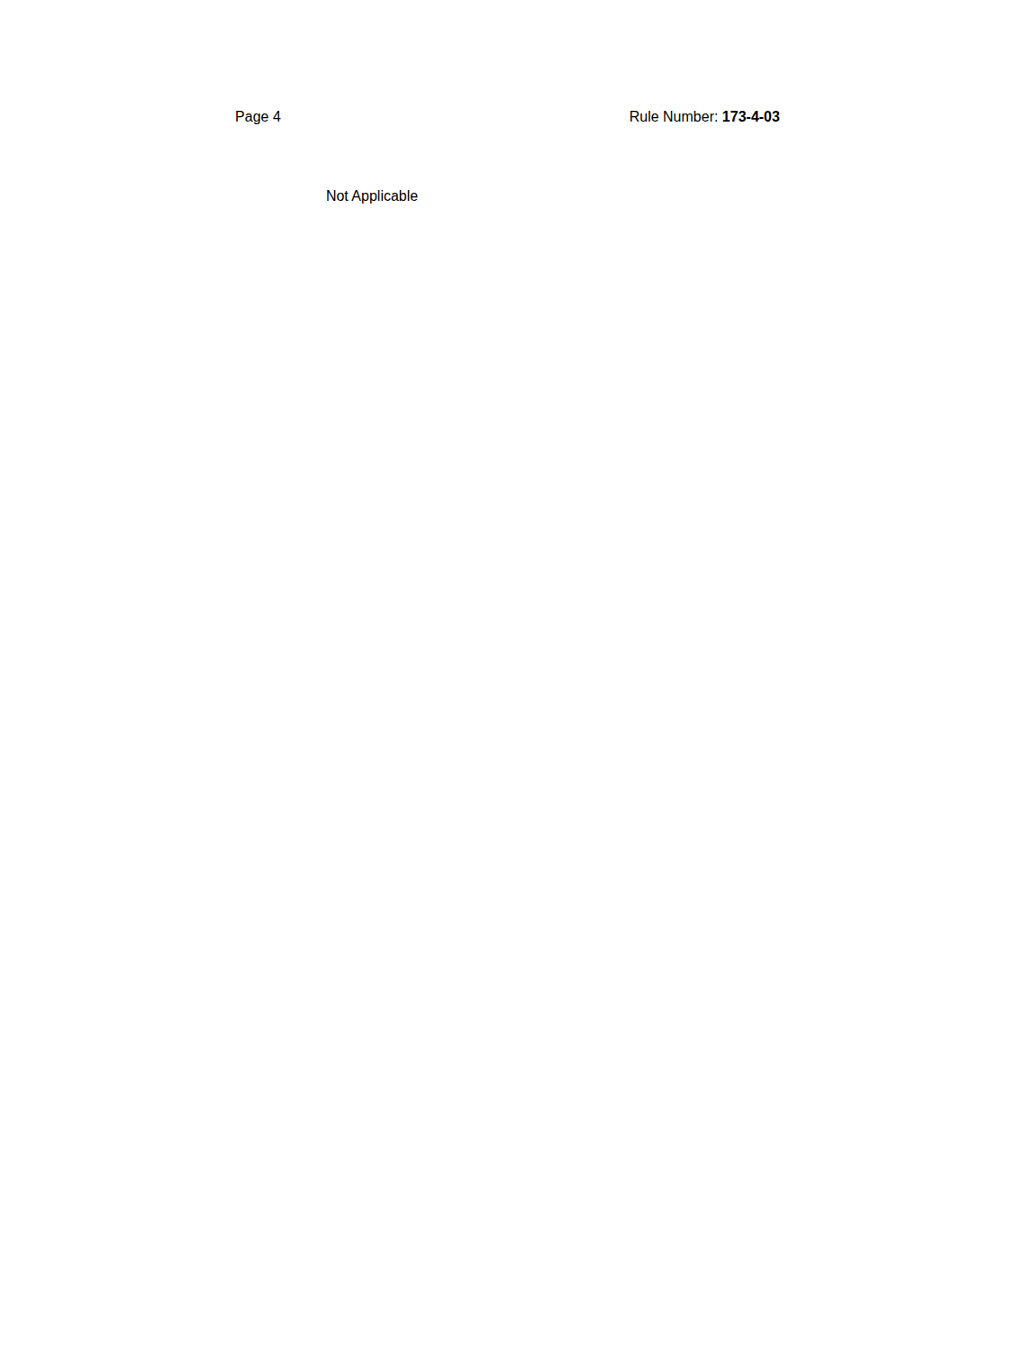Page 4 Rule Number: 173-4-03
Not Applicable